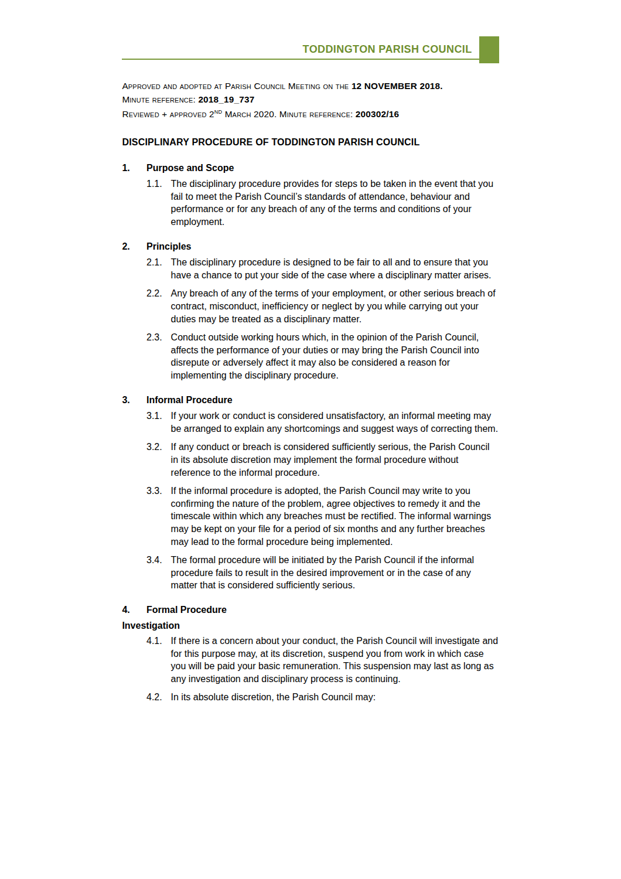Toddington Parish Council
Approved and adopted at Parish Council Meeting on the 12 November 2018.
Minute reference: 2018_19_737
Reviewed + approved 2nd March 2020. Minute reference: 200302/16
DISCIPLINARY PROCEDURE OF TODDINGTON PARISH COUNCIL
1. Purpose and Scope
1.1. The disciplinary procedure provides for steps to be taken in the event that you fail to meet the Parish Council’s standards of attendance, behaviour and performance or for any breach of any of the terms and conditions of your employment.
2. Principles
2.1. The disciplinary procedure is designed to be fair to all and to ensure that you have a chance to put your side of the case where a disciplinary matter arises.
2.2. Any breach of any of the terms of your employment, or other serious breach of contract, misconduct, inefficiency or neglect by you while carrying out your duties may be treated as a disciplinary matter.
2.3. Conduct outside working hours which, in the opinion of the Parish Council, affects the performance of your duties or may bring the Parish Council into disrepute or adversely affect it may also be considered a reason for implementing the disciplinary procedure.
3. Informal Procedure
3.1. If your work or conduct is considered unsatisfactory, an informal meeting may be arranged to explain any shortcomings and suggest ways of correcting them.
3.2. If any conduct or breach is considered sufficiently serious, the Parish Council in its absolute discretion may implement the formal procedure without reference to the informal procedure.
3.3. If the informal procedure is adopted, the Parish Council may write to you confirming the nature of the problem, agree objectives to remedy it and the timescale within which any breaches must be rectified. The informal warnings may be kept on your file for a period of six months and any further breaches may lead to the formal procedure being implemented.
3.4. The formal procedure will be initiated by the Parish Council if the informal procedure fails to result in the desired improvement or in the case of any matter that is considered sufficiently serious.
4. Formal Procedure
Investigation
4.1. If there is a concern about your conduct, the Parish Council will investigate and for this purpose may, at its discretion, suspend you from work in which case you will be paid your basic remuneration. This suspension may last as long as any investigation and disciplinary process is continuing.
4.2. In its absolute discretion, the Parish Council may: